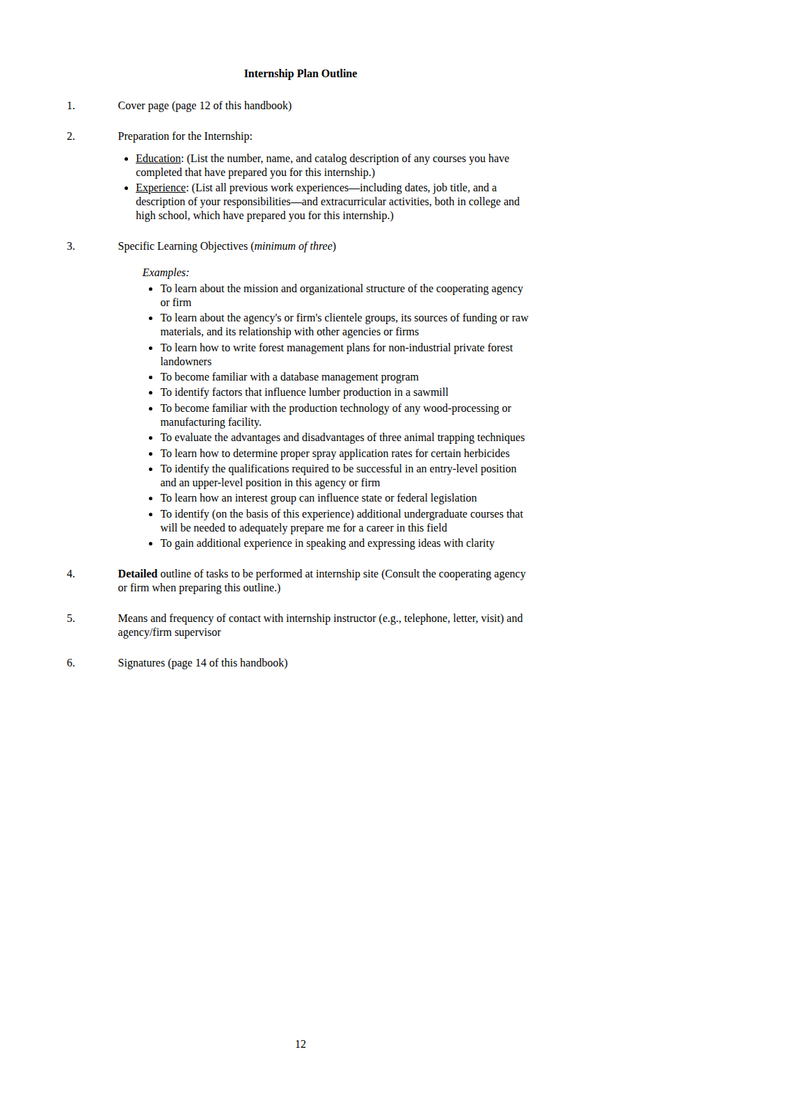Internship Plan Outline
Cover page (page 12 of this handbook)
Preparation for the Internship:
Education: (List the number, name, and catalog description of any courses you have completed that have prepared you for this internship.)
Experience: (List all previous work experiences—including dates, job title, and a description of your responsibilities—and extracurricular activities, both in college and high school, which have prepared you for this internship.)
Specific Learning Objectives (minimum of three)
Examples:
To learn about the mission and organizational structure of the cooperating agency or firm
To learn about the agency's or firm's clientele groups, its sources of funding or raw materials, and its relationship with other agencies or firms
To learn how to write forest management plans for non-industrial private forest landowners
To become familiar with a database management program
To identify factors that influence lumber production in a sawmill
To become familiar with the production technology of any wood-processing or manufacturing facility.
To evaluate the advantages and disadvantages of three animal trapping techniques
To learn how to determine proper spray application rates for certain herbicides
To identify the qualifications required to be successful in an entry-level position and an upper-level position in this agency or firm
To learn how an interest group can influence state or federal legislation
To identify (on the basis of this experience) additional undergraduate courses that will be needed to adequately prepare me for a career in this field
To gain additional experience in speaking and expressing ideas with clarity
Detailed outline of tasks to be performed at internship site (Consult the cooperating agency or firm when preparing this outline.)
Means and frequency of contact with internship instructor (e.g., telephone, letter, visit) and agency/firm supervisor
Signatures (page 14 of this handbook)
12